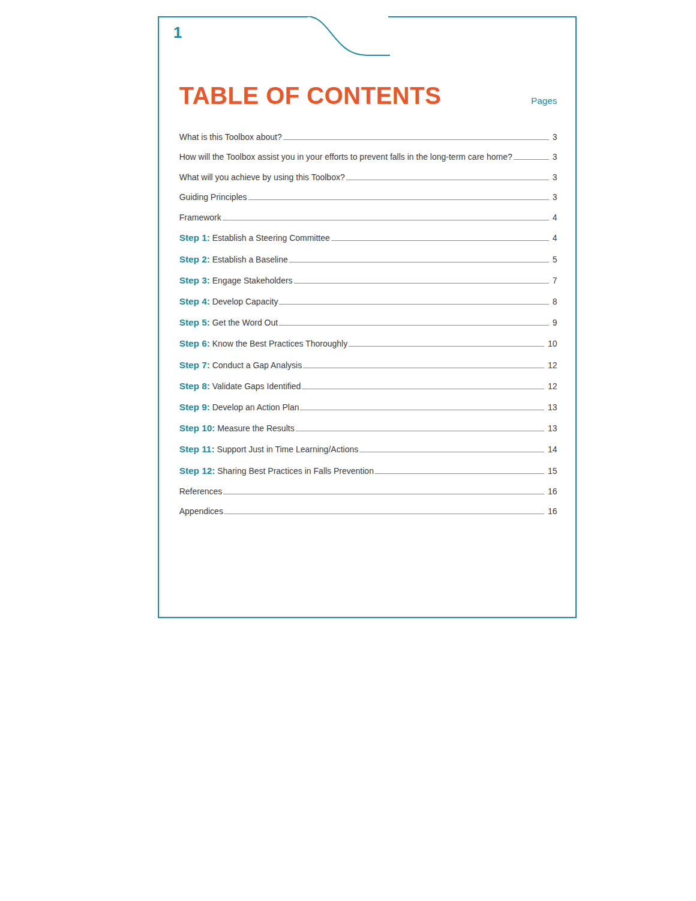1
TABLE OF CONTENTS
Pages
What is this Toolbox about? 3
How will the Toolbox assist you in your efforts to prevent falls in the long-term care home? 3
What will you achieve by using this Toolbox? 3
Guiding Principles 3
Framework 4
Step 1: Establish a Steering Committee 4
Step 2: Establish a Baseline 5
Step 3: Engage Stakeholders 7
Step 4: Develop Capacity 8
Step 5: Get the Word Out 9
Step 6: Know the Best Practices Thoroughly 10
Step 7: Conduct a Gap Analysis 12
Step 8: Validate Gaps Identified 12
Step 9: Develop an Action Plan 13
Step 10: Measure the Results 13
Step 11: Support Just in Time Learning/Actions 14
Step 12: Sharing Best Practices in Falls Prevention 15
References 16
Appendices 16